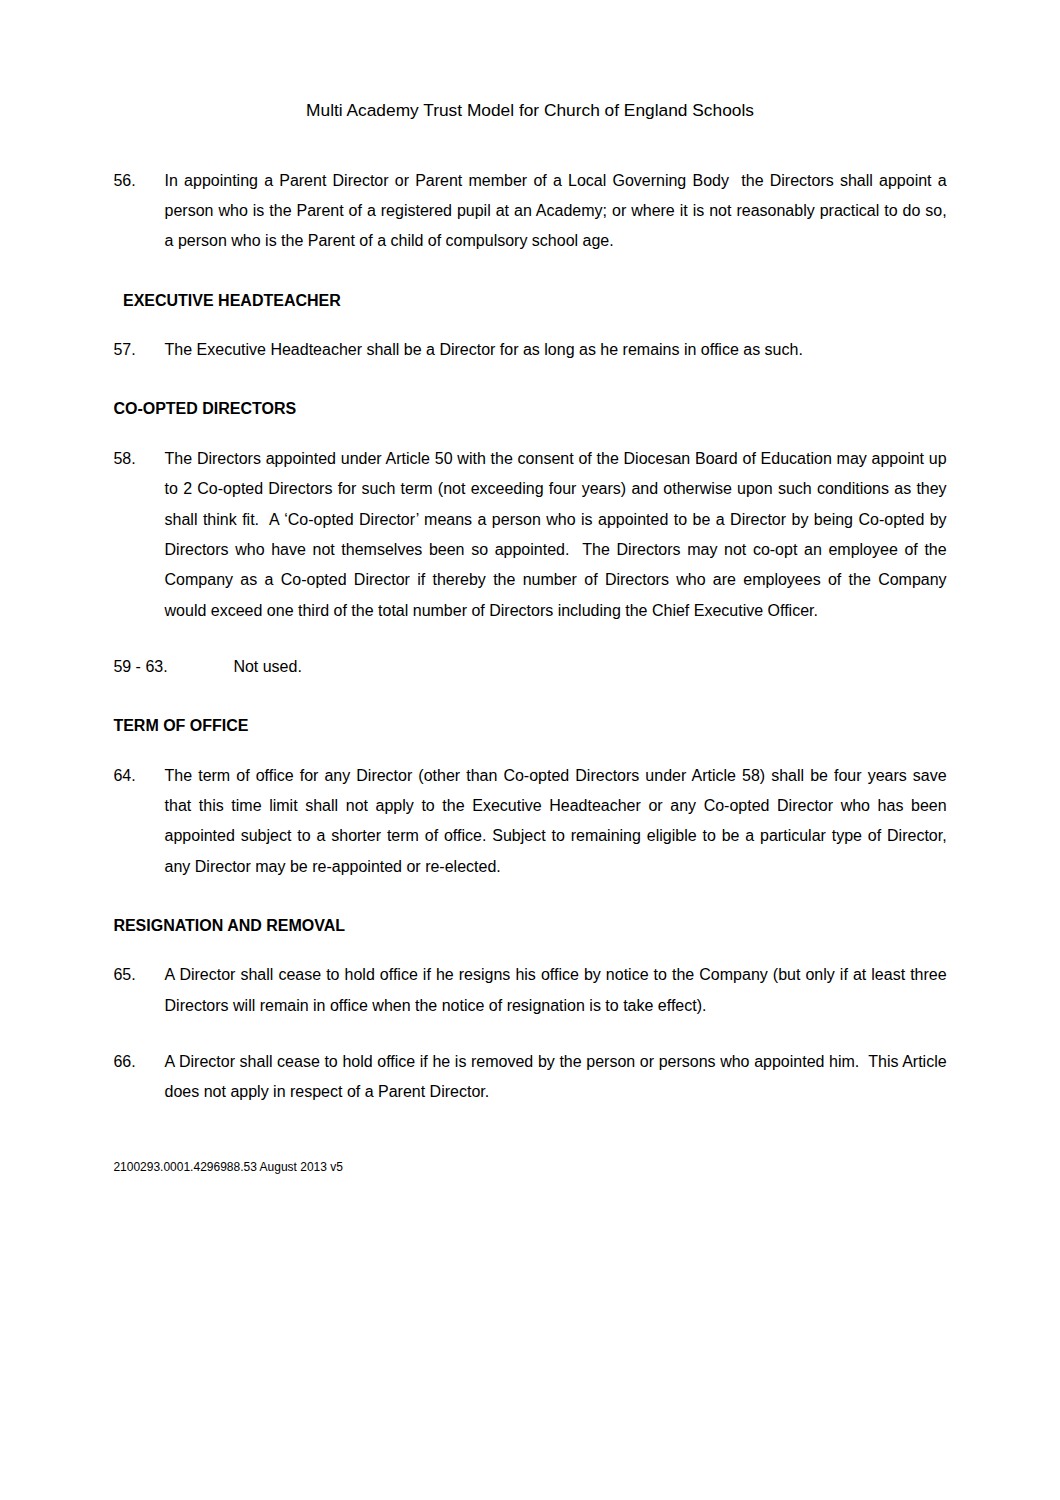Multi Academy Trust Model for Church of England Schools
56.
In appointing a Parent Director or Parent member of a Local Governing Body the Directors shall appoint a person who is the Parent of a registered pupil at an Academy; or where it is not reasonably practical to do so, a person who is the Parent of a child of compulsory school age.
Executive Headteacher
57.
The Executive Headteacher shall be a Director for as long as he remains in office as such.
Co-opted Directors
58.
The Directors appointed under Article 50 with the consent of the Diocesan Board of Education may appoint up to 2 Co-opted Directors for such term (not exceeding four years) and otherwise upon such conditions as they shall think fit. A ‘Co-opted Director’ means a person who is appointed to be a Director by being Co-opted by Directors who have not themselves been so appointed. The Directors may not co-opt an employee of the Company as a Co-opted Director if thereby the number of Directors who are employees of the Company would exceed one third of the total number of Directors including the Chief Executive Officer.
59 - 63.
Not used.
Term of Office
64.
The term of office for any Director (other than Co-opted Directors under Article 58) shall be four years save that this time limit shall not apply to the Executive Headteacher or any Co-opted Director who has been appointed subject to a shorter term of office. Subject to remaining eligible to be a particular type of Director, any Director may be re-appointed or re-elected.
Resignation and Removal
65.
A Director shall cease to hold office if he resigns his office by notice to the Company (but only if at least three Directors will remain in office when the notice of resignation is to take effect).
66.
A Director shall cease to hold office if he is removed by the person or persons who appointed him. This Article does not apply in respect of a Parent Director.
2100293.0001.4296988.53 August 2013 v5